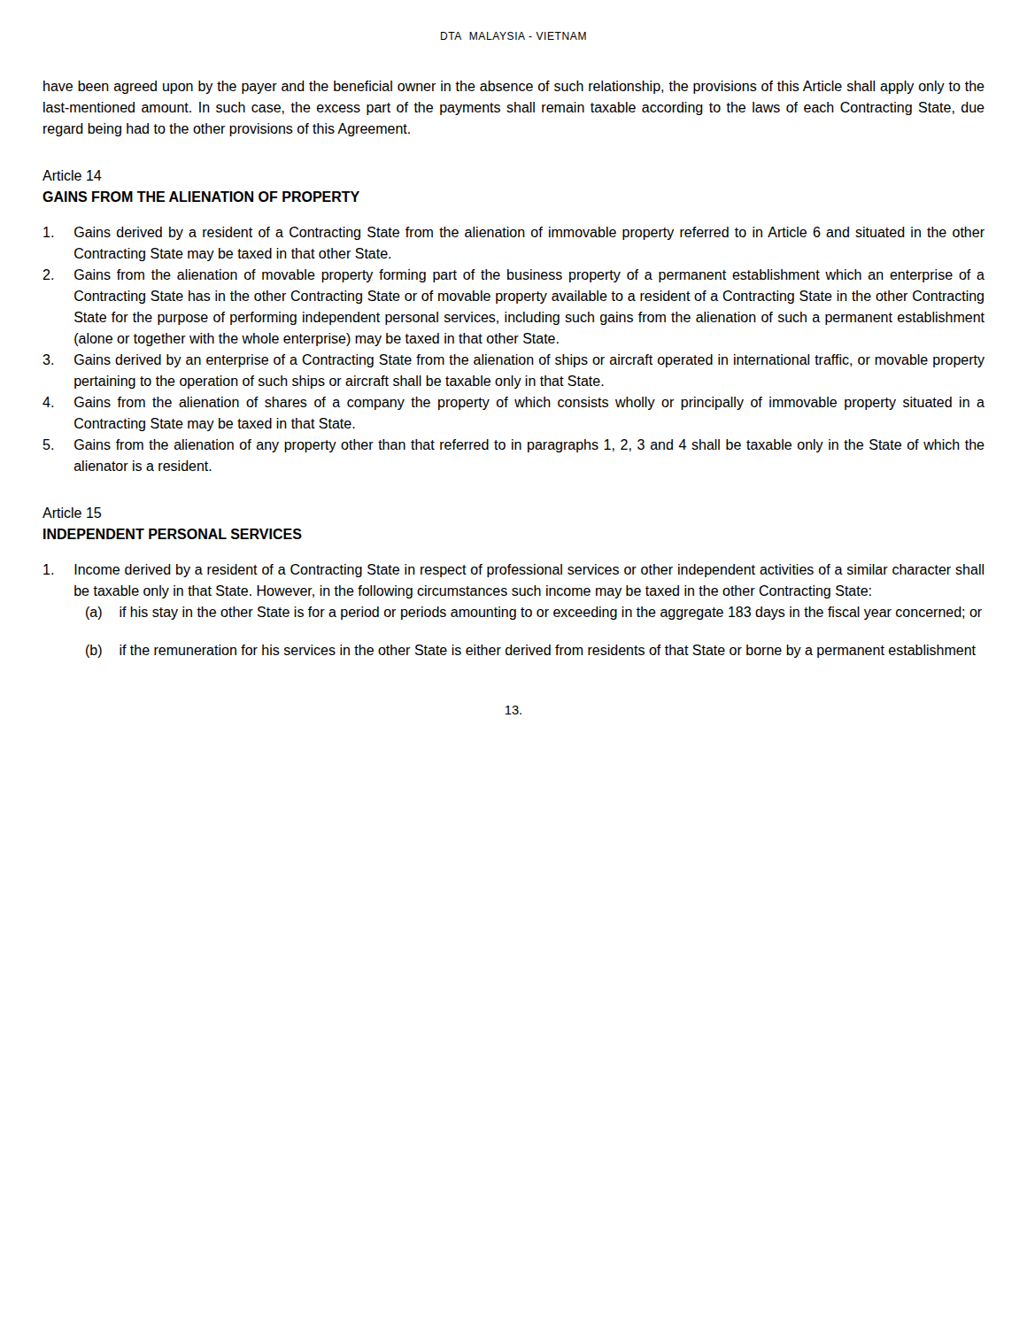DTA MALAYSIA - VIETNAM
have been agreed upon by the payer and the beneficial owner in the absence of such relationship, the provisions of this Article shall apply only to the last-mentioned amount. In such case, the excess part of the payments shall remain taxable according to the laws of each Contracting State, due regard being had to the other provisions of this Agreement.
Article 14 Gains from the Alienation of Property
1. Gains derived by a resident of a Contracting State from the alienation of immovable property referred to in Article 6 and situated in the other Contracting State may be taxed in that other State.
2. Gains from the alienation of movable property forming part of the business property of a permanent establishment which an enterprise of a Contracting State has in the other Contracting State or of movable property available to a resident of a Contracting State in the other Contracting State for the purpose of performing independent personal services, including such gains from the alienation of such a permanent establishment (alone or together with the whole enterprise) may be taxed in that other State.
3. Gains derived by an enterprise of a Contracting State from the alienation of ships or aircraft operated in international traffic, or movable property pertaining to the operation of such ships or aircraft shall be taxable only in that State.
4. Gains from the alienation of shares of a company the property of which consists wholly or principally of immovable property situated in a Contracting State may be taxed in that State.
5. Gains from the alienation of any property other than that referred to in paragraphs 1, 2, 3 and 4 shall be taxable only in the State of which the alienator is a resident.
Article 15 Independent Personal Services
1. Income derived by a resident of a Contracting State in respect of professional services or other independent activities of a similar character shall be taxable only in that State. However, in the following circumstances such income may be taxed in the other Contracting State:
(a) if his stay in the other State is for a period or periods amounting to or exceeding in the aggregate 183 days in the fiscal year concerned; or
(b) if the remuneration for his services in the other State is either derived from residents of that State or borne by a permanent establishment
13.